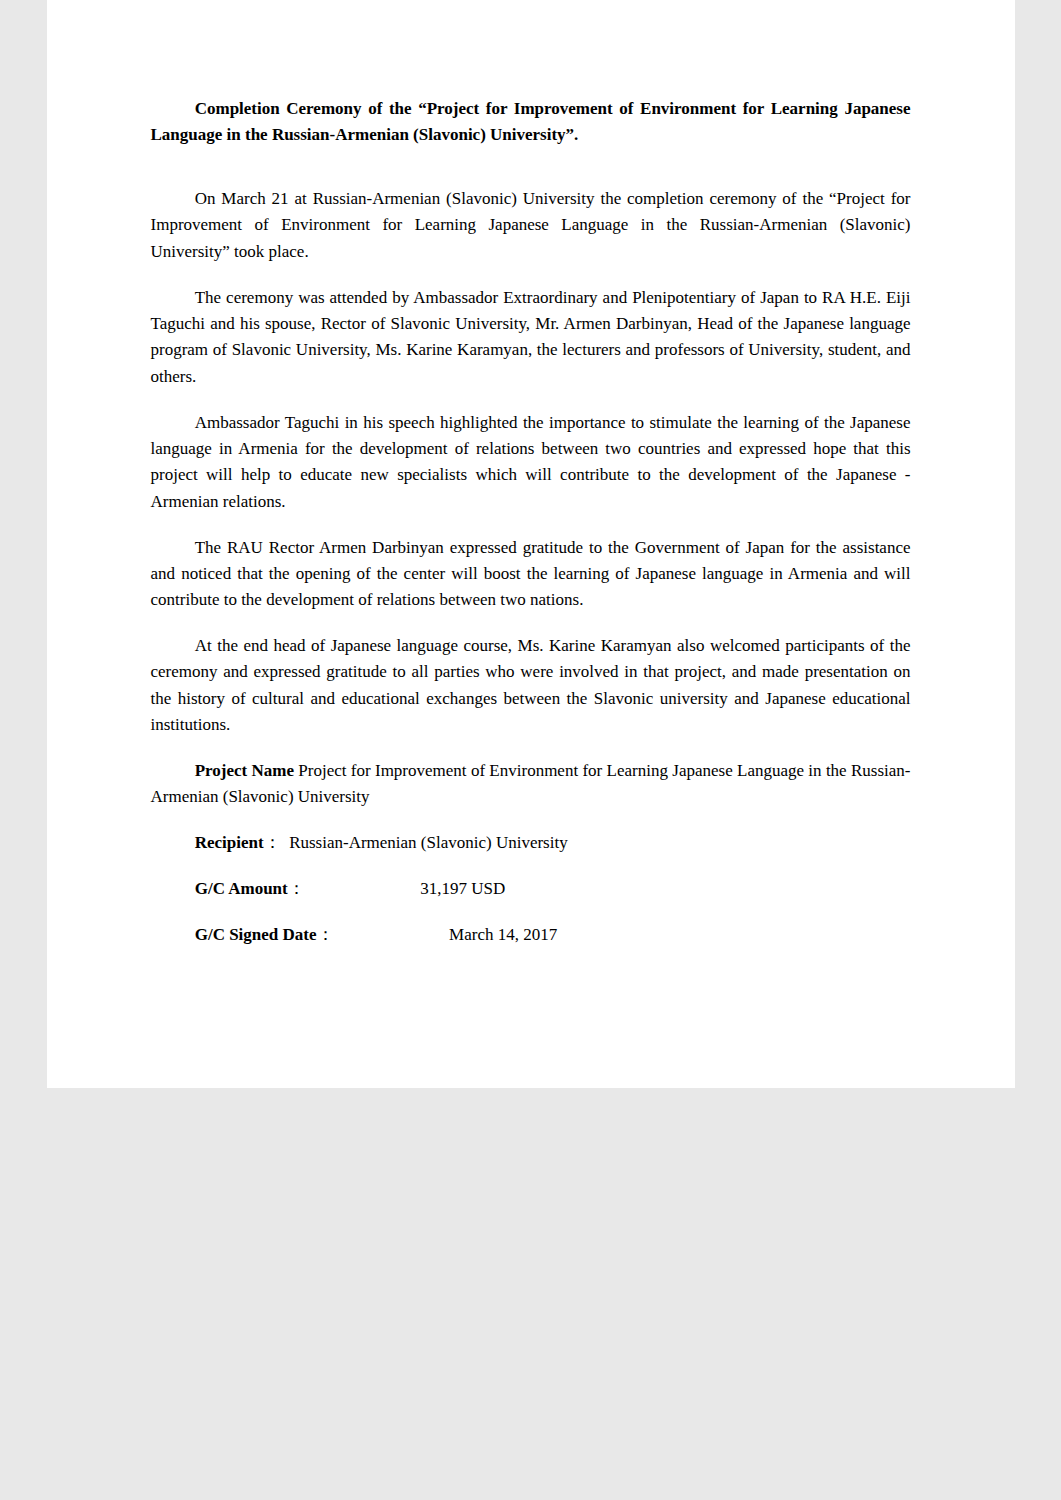Completion Ceremony of the “Project for Improvement of Environment for Learning Japanese Language in the Russian-Armenian (Slavonic) University”.
On March 21 at Russian-Armenian (Slavonic) University the completion ceremony of the “Project for Improvement of Environment for Learning Japanese Language in the Russian-Armenian (Slavonic) University” took place.
The ceremony was attended by Ambassador Extraordinary and Plenipotentiary of Japan to RA H.E. Eiji Taguchi and his spouse, Rector of Slavonic University, Mr. Armen Darbinyan, Head of the Japanese language program of Slavonic University, Ms. Karine Karamyan, the lecturers and professors of University, student, and others.
Ambassador Taguchi in his speech highlighted the importance to stimulate the learning of the Japanese language in Armenia for the development of relations between two countries and expressed hope that this project will help to educate new specialists which will contribute to the development of the Japanese - Armenian relations.
The RAU Rector Armen Darbinyan expressed gratitude to the Government of Japan for the assistance and noticed that the opening of the center will boost the learning of Japanese language in Armenia and will contribute to the development of relations between two nations.
At the end head of Japanese language course, Ms. Karine Karamyan also welcomed participants of the ceremony and expressed gratitude to all parties who were involved in that project, and made presentation on the history of cultural and educational exchanges between the Slavonic university and Japanese educational institutions.
Project Name Project for Improvement of Environment for Learning Japanese Language in the Russian-Armenian (Slavonic) University
Recipient： Russian-Armenian (Slavonic) University
G/C Amount：31,197 USD
G/C Signed Date：March 14, 2017